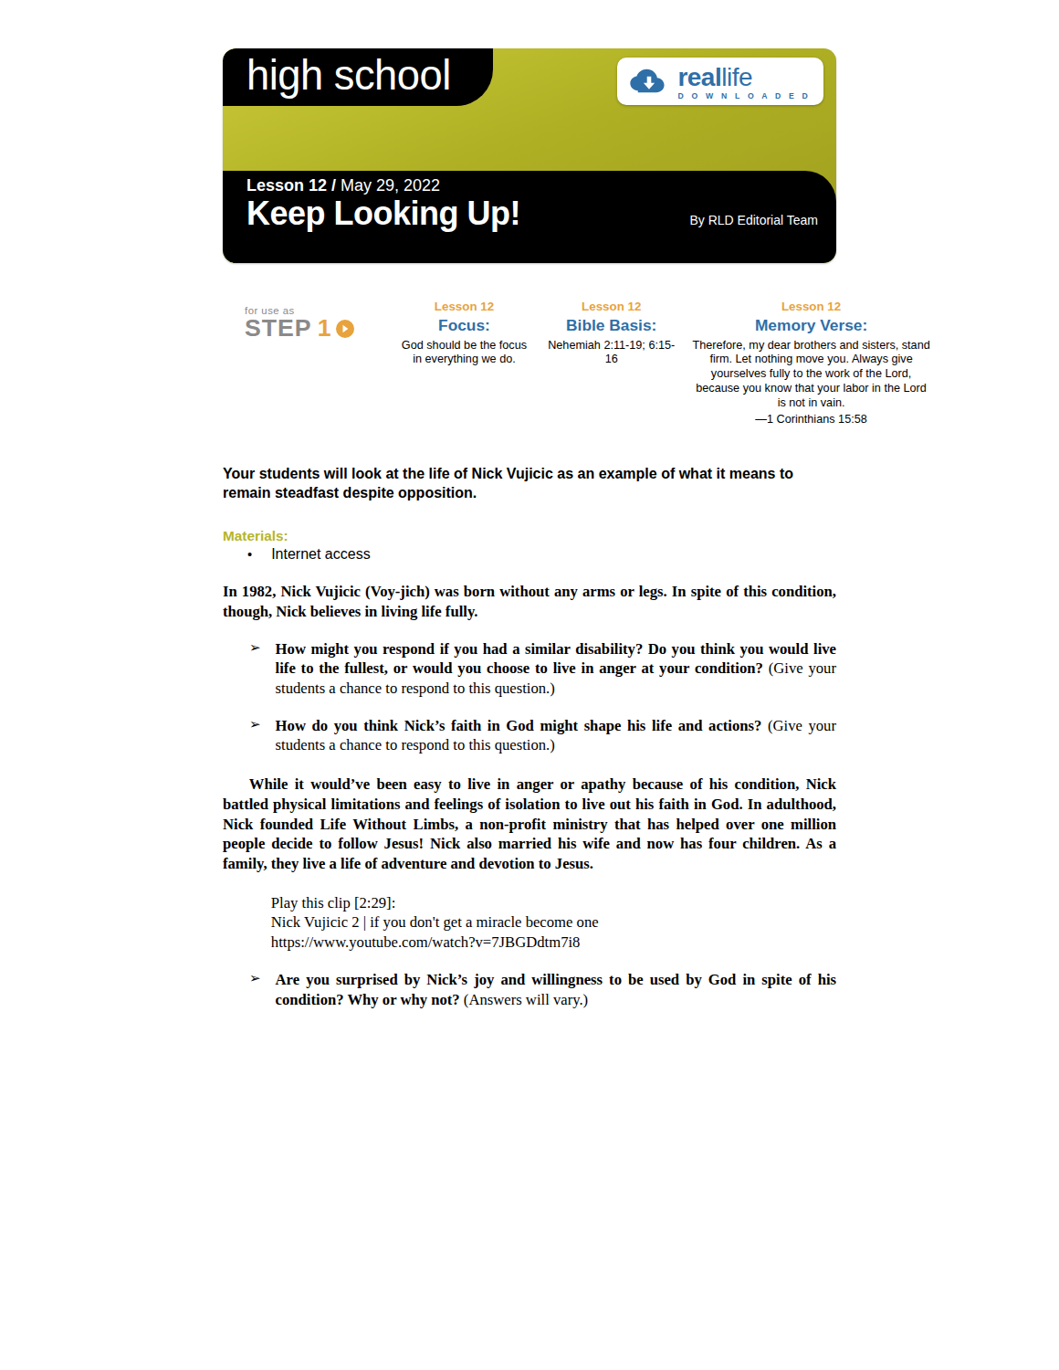high school
real life D O W N L O A D E D
Lesson 12 / May 29, 2022
Keep Looking Up!
By RLD Editorial Team
for use as
STEP 1
Lesson 12
Focus:
God should be the focus in everything we do.
Lesson 12
Bible Basis:
Nehemiah 2:11-19; 6:15-16
Lesson 12
Memory Verse:
Therefore, my dear brothers and sisters, stand firm. Let nothing move you. Always give yourselves fully to the work of the Lord, because you know that your labor in the Lord is not in vain. —1 Corinthians 15:58
Your students will look at the life of Nick Vujicic as an example of what it means to remain steadfast despite opposition.
Materials:
Internet access
In 1982, Nick Vujicic (Voy-jich) was born without any arms or legs. In spite of this condition, though, Nick believes in living life fully.
How might you respond if you had a similar disability? Do you think you would live life to the fullest, or would you choose to live in anger at your condition? (Give your students a chance to respond to this question.)
How do you think Nick’s faith in God might shape his life and actions? (Give your students a chance to respond to this question.)
While it would’ve been easy to live in anger or apathy because of his condition, Nick battled physical limitations and feelings of isolation to live out his faith in God. In adulthood, Nick founded Life Without Limbs, a non-profit ministry that has helped over one million people decide to follow Jesus! Nick also married his wife and now has four children. As a family, they live a life of adventure and devotion to Jesus.
Play this clip [2:29]:
Nick Vujicic 2 | if you don't get a miracle become one
https://www.youtube.com/watch?v=7JBGDdtm7i8
Are you surprised by Nick’s joy and willingness to be used by God in spite of his condition? Why or why not? (Answers will vary.)